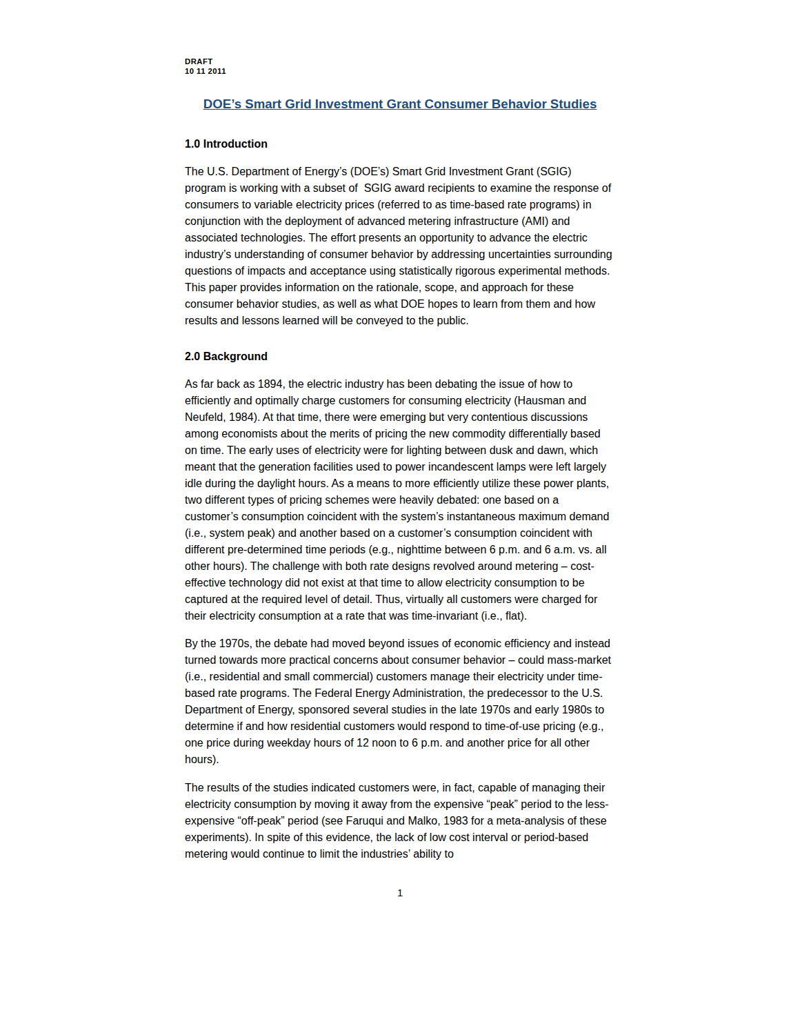DRAFT
10 11 2011
DOE’s Smart Grid Investment Grant Consumer Behavior Studies
1.0 Introduction
The U.S. Department of Energy’s (DOE’s) Smart Grid Investment Grant (SGIG) program is working with a subset of SGIG award recipients to examine the response of consumers to variable electricity prices (referred to as time-based rate programs) in conjunction with the deployment of advanced metering infrastructure (AMI) and associated technologies. The effort presents an opportunity to advance the electric industry’s understanding of consumer behavior by addressing uncertainties surrounding questions of impacts and acceptance using statistically rigorous experimental methods. This paper provides information on the rationale, scope, and approach for these consumer behavior studies, as well as what DOE hopes to learn from them and how results and lessons learned will be conveyed to the public.
2.0 Background
As far back as 1894, the electric industry has been debating the issue of how to efficiently and optimally charge customers for consuming electricity (Hausman and Neufeld, 1984). At that time, there were emerging but very contentious discussions among economists about the merits of pricing the new commodity differentially based on time. The early uses of electricity were for lighting between dusk and dawn, which meant that the generation facilities used to power incandescent lamps were left largely idle during the daylight hours. As a means to more efficiently utilize these power plants, two different types of pricing schemes were heavily debated: one based on a customer’s consumption coincident with the system’s instantaneous maximum demand (i.e., system peak) and another based on a customer’s consumption coincident with different pre-determined time periods (e.g., nighttime between 6 p.m. and 6 a.m. vs. all other hours). The challenge with both rate designs revolved around metering – cost-effective technology did not exist at that time to allow electricity consumption to be captured at the required level of detail. Thus, virtually all customers were charged for their electricity consumption at a rate that was time-invariant (i.e., flat).
By the 1970s, the debate had moved beyond issues of economic efficiency and instead turned towards more practical concerns about consumer behavior – could mass-market (i.e., residential and small commercial) customers manage their electricity under time-based rate programs. The Federal Energy Administration, the predecessor to the U.S. Department of Energy, sponsored several studies in the late 1970s and early 1980s to determine if and how residential customers would respond to time-of-use pricing (e.g., one price during weekday hours of 12 noon to 6 p.m. and another price for all other hours).
The results of the studies indicated customers were, in fact, capable of managing their electricity consumption by moving it away from the expensive “peak” period to the less-expensive “off-peak” period (see Faruqui and Malko, 1983 for a meta-analysis of these experiments). In spite of this evidence, the lack of low cost interval or period-based metering would continue to limit the industries’ ability to
1